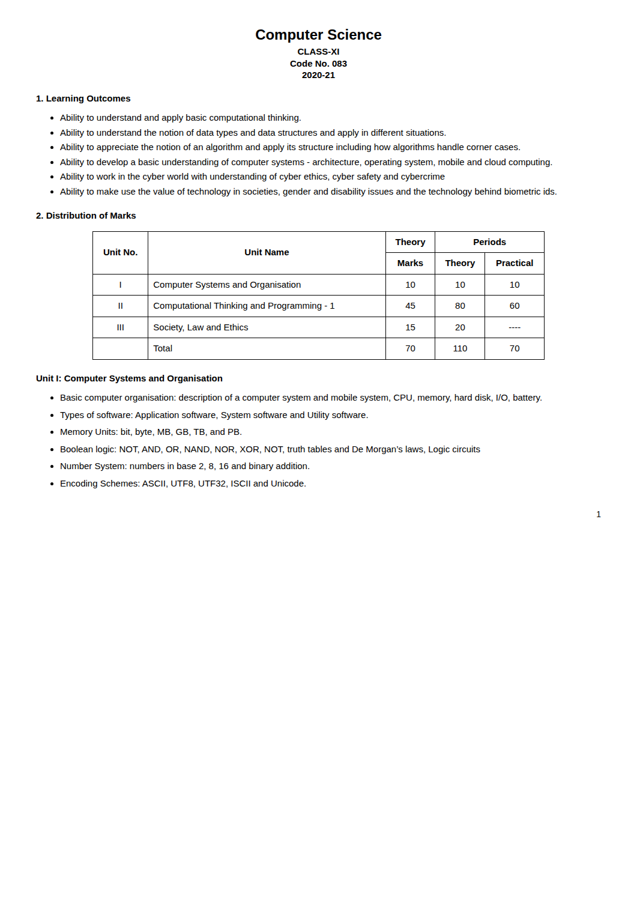Computer Science
CLASS-XI
Code No. 083
2020-21
1. Learning Outcomes
Ability to understand and apply basic computational thinking.
Ability to understand the notion of data types and data structures and apply in different situations.
Ability to appreciate the notion of an algorithm and apply its structure including how algorithms handle corner cases.
Ability to develop a basic understanding of computer systems - architecture, operating system, mobile and cloud computing.
Ability to work in the cyber world with understanding of cyber ethics, cyber safety and cybercrime
Ability to make use the value of technology in societies, gender and disability issues and the technology behind biometric ids.
2. Distribution of Marks
| Unit No. | Unit Name | Theory | Periods |
| --- | --- | --- | --- |
| Marks | Theory | Practical |
| I | Computer Systems and Organisation | 10 | 10 | 10 |
| II | Computational Thinking and Programming - 1 | 45 | 80 | 60 |
| III | Society, Law and Ethics | 15 | 20 | ---- |
| | Total | 70 | 110 | 70 |
Unit I: Computer Systems and Organisation
Basic computer organisation: description of a computer system and mobile system, CPU, memory, hard disk, I/O, battery.
Types of software: Application software, System software and Utility software.
Memory Units: bit, byte, MB, GB, TB, and PB.
Boolean logic: NOT, AND, OR, NAND, NOR, XOR, NOT, truth tables and De Morgan’s laws, Logic circuits
Number System: numbers in base 2, 8, 16 and binary addition.
Encoding Schemes: ASCII, UTF8, UTF32, ISCII and Unicode.
1